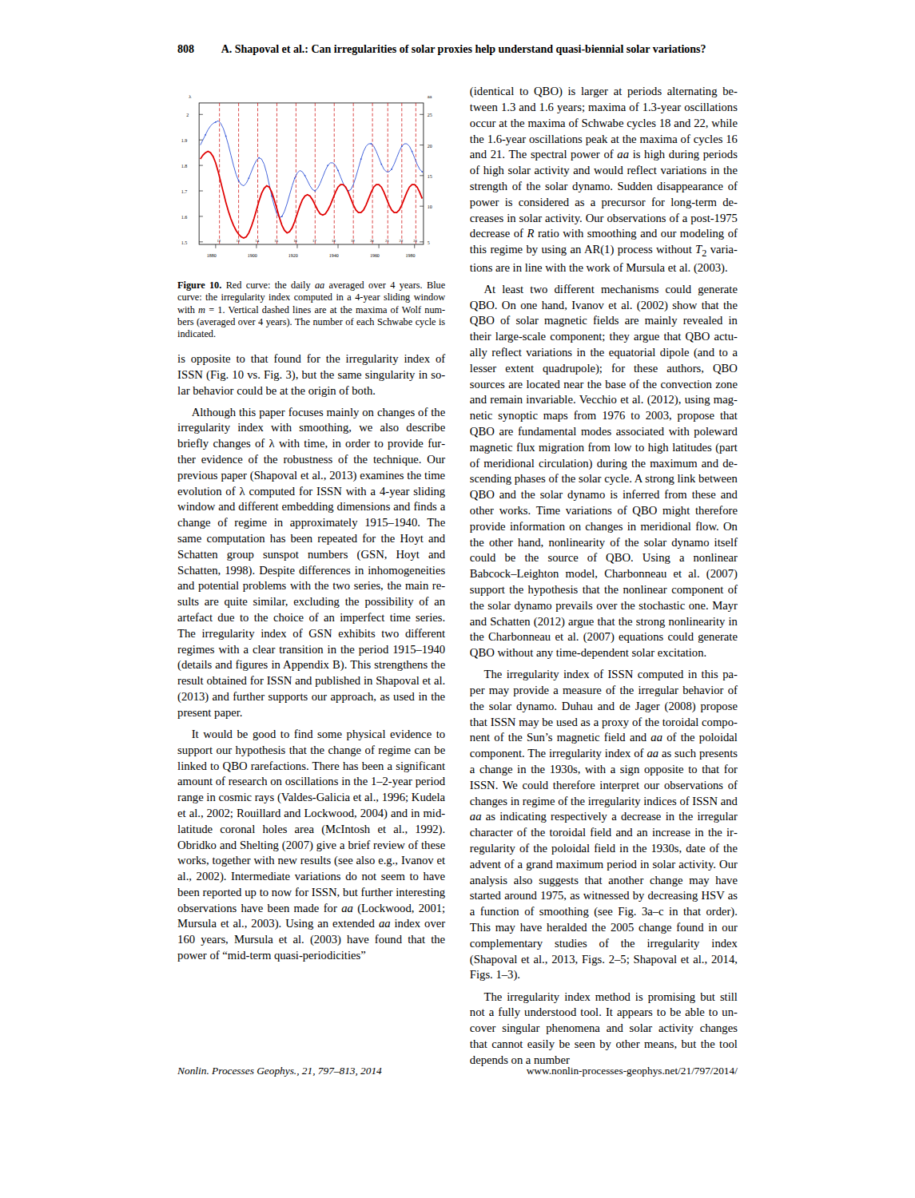808 A. Shapoval et al.: Can irregularities of solar proxies help understand quasi-biennial solar variations?
λ aa 2 1.9 1.8 1.7 1.6 1.5 25 20 15 10 5 1880 1900 1920 1940 1960 1980 12 13 14 15 16 17 18 19 20 21 22 23
Figure 10. Red curve: the daily aa averaged over 4 years. Blue curve: the irregularity index computed in a 4-year sliding window with m = 1. Vertical dashed lines are at the maxima of Wolf numbers (averaged over 4 years). The number of each Schwabe cycle is indicated.
is opposite to that found for the irregularity index of ISSN (Fig. 10 vs. Fig. 3), but the same singularity in solar behavior could be at the origin of both.
Although this paper focuses mainly on changes of the irregularity index with smoothing, we also describe briefly changes of λ with time, in order to provide further evidence of the robustness of the technique. Our previous paper (Shapoval et al., 2013) examines the time evolution of λ computed for ISSN with a 4-year sliding window and different embedding dimensions and finds a change of regime in approximately 1915–1940. The same computation has been repeated for the Hoyt and Schatten group sunspot numbers (GSN, Hoyt and Schatten, 1998). Despite differences in inhomogeneities and potential problems with the two series, the main results are quite similar, excluding the possibility of an artefact due to the choice of an imperfect time series. The irregularity index of GSN exhibits two different regimes with a clear transition in the period 1915–1940 (details and figures in Appendix B). This strengthens the result obtained for ISSN and published in Shapoval et al. (2013) and further supports our approach, as used in the present paper.
It would be good to find some physical evidence to support our hypothesis that the change of regime can be linked to QBO rarefactions. There has been a significant amount of research on oscillations in the 1–2-year period range in cosmic rays (Valdes-Galicia et al., 1996; Kudela et al., 2002; Rouillard and Lockwood, 2004) and in midlatitude coronal holes area (McIntosh et al., 1992). Obridko and Shelting (2007) give a brief review of these works, together with new results (see also e.g., Ivanov et al., 2002). Intermediate variations do not seem to have been reported up to now for ISSN, but further interesting observations have been made for aa (Lockwood, 2001; Mursula et al., 2003). Using an extended aa index over 160 years, Mursula et al. (2003) have found that the power of “mid-term quasi-periodicities”
(identical to QBO) is larger at periods alternating between 1.3 and 1.6 years; maxima of 1.3-year oscillations occur at the maxima of Schwabe cycles 18 and 22, while the 1.6-year oscillations peak at the maxima of cycles 16 and 21. The spectral power of aa is high during periods of high solar activity and would reflect variations in the strength of the solar dynamo. Sudden disappearance of power is considered as a precursor for long-term decreases in solar activity. Our observations of a post-1975 decrease of R ratio with smoothing and our modeling of this regime by using an AR(1) process without T2 variations are in line with the work of Mursula et al. (2003).
At least two different mechanisms could generate QBO. On one hand, Ivanov et al. (2002) show that the QBO of solar magnetic fields are mainly revealed in their large-scale component; they argue that QBO actually reflect variations in the equatorial dipole (and to a lesser extent quadrupole); for these authors, QBO sources are located near the base of the convection zone and remain invariable. Vecchio et al. (2012), using magnetic synoptic maps from 1976 to 2003, propose that QBO are fundamental modes associated with poleward magnetic flux migration from low to high latitudes (part of meridional circulation) during the maximum and descending phases of the solar cycle. A strong link between QBO and the solar dynamo is inferred from these and other works. Time variations of QBO might therefore provide information on changes in meridional flow. On the other hand, nonlinearity of the solar dynamo itself could be the source of QBO. Using a nonlinear Babcock–Leighton model, Charbonneau et al. (2007) support the hypothesis that the nonlinear component of the solar dynamo prevails over the stochastic one. Mayr and Schatten (2012) argue that the strong nonlinearity in the Charbonneau et al. (2007) equations could generate QBO without any time-dependent solar excitation.
The irregularity index of ISSN computed in this paper may provide a measure of the irregular behavior of the solar dynamo. Duhau and de Jager (2008) propose that ISSN may be used as a proxy of the toroidal component of the Sun’s magnetic field and aa of the poloidal component. The irregularity index of aa as such presents a change in the 1930s, with a sign opposite to that for ISSN. We could therefore interpret our observations of changes in regime of the irregularity indices of ISSN and aa as indicating respectively a decrease in the irregular character of the toroidal field and an increase in the irregularity of the poloidal field in the 1930s, date of the advent of a grand maximum period in solar activity. Our analysis also suggests that another change may have started around 1975, as witnessed by decreasing HSV as a function of smoothing (see Fig. 3a–c in that order). This may have heralded the 2005 change found in our complementary studies of the irregularity index (Shapoval et al., 2013, Figs. 2–5; Shapoval et al., 2014, Figs. 1–3).
The irregularity index method is promising but still not a fully understood tool. It appears to be able to uncover singular phenomena and solar activity changes that cannot easily be seen by other means, but the tool depends on a number
Nonlin. Processes Geophys., 21, 797–813, 2014 www.nonlin-processes-geophys.net/21/797/2014/